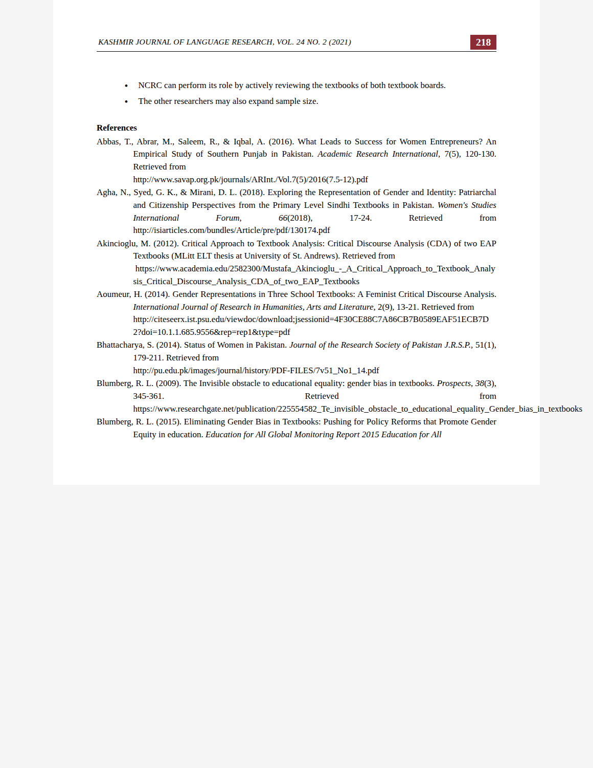Kashmir Journal of Language Research, Vol. 24 No. 2 (2021)
218
NCRC can perform its role by actively reviewing the textbooks of both textbook boards.
The other researchers may also expand sample size.
References
Abbas, T., Abrar, M., Saleem, R., & Iqbal, A. (2016). What Leads to Success for Women Entrepreneurs? An Empirical Study of Southern Punjab in Pakistan. Academic Research International, 7(5), 120-130. Retrieved from http://www.savap.org.pk/journals/ARInt./Vol.7(5)/2016(7.5-12).pdf
Agha, N., Syed, G. K., & Mirani, D. L. (2018). Exploring the Representation of Gender and Identity: Patriarchal and Citizenship Perspectives from the Primary Level Sindhi Textbooks in Pakistan. Women's Studies International Forum, 66(2018), 17-24. Retrieved from http://isiarticles.com/bundles/Article/pre/pdf/130174.pdf
Akincioglu, M. (2012). Critical Approach to Textbook Analysis: Critical Discourse Analysis (CDA) of two EAP Textbooks (MLitt ELT thesis at University of St. Andrews). Retrieved from https://www.academia.edu/2582300/Mustafa_Akincioglu_-_A_Critical_Approach_to_Textbook_Analysis_Critical_Discourse_Analysis_CDA_of_two_EAP_Textbooks
Aoumeur, H. (2014). Gender Representations in Three School Textbooks: A Feminist Critical Discourse Analysis. International Journal of Research in Humanities, Arts and Literature, 2(9), 13-21. Retrieved from http://citeseerx.ist.psu.edu/viewdoc/download;jsessionid=4F30CE88C7A86CB7B0589EAF51ECB7D2?doi=10.1.1.685.9556&rep=rep1&type=pdf
Bhattacharya, S. (2014). Status of Women in Pakistan. Journal of the Research Society of Pakistan J.R.S.P., 51(1), 179-211. Retrieved from http://pu.edu.pk/images/journal/history/PDF-FILES/7v51_No1_14.pdf
Blumberg, R. L. (2009). The Invisible obstacle to educational equality: gender bias in textbooks. Prospects, 38(3), 345-361. Retrieved from https://www.researchgate.net/publication/225554582_Te_invisible_obstacle_to_educational_equality_Gender_bias_in_textbooks
Blumberg, R. L. (2015). Eliminating Gender Bias in Textbooks: Pushing for Policy Reforms that Promote Gender Equity in education. Education for All Global Monitoring Report 2015 Education for All